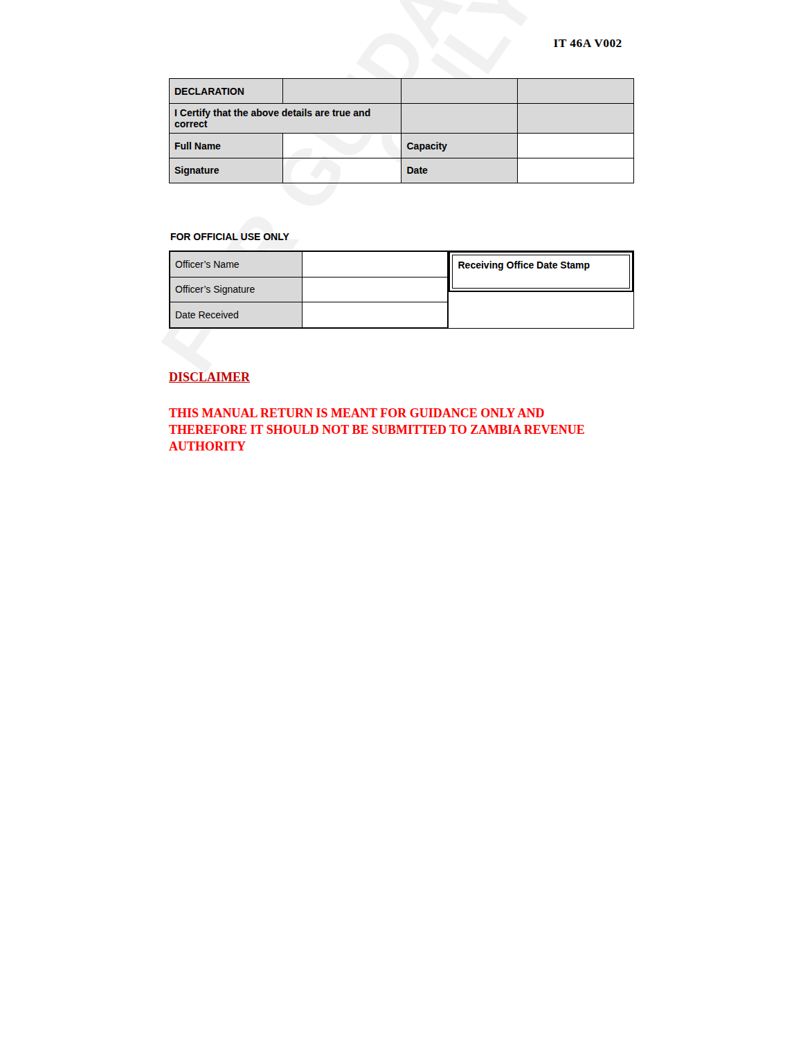ONLY
FOR GUIDANCE
IT 46A V002
| DECLARATION | | | |
| I Certify that the above details are true and correct | | |
| Full Name | | Capacity | |
| Signature | | Date | |
FOR OFFICIAL USE ONLY
| / Officer’s Name / / / Officer’s Signature / / / Date Received / / | Receiving Office Date Stamp |
DISCLAIMER
THIS MANUAL RETURN IS MEANT FOR GUIDANCE ONLY AND THEREFORE IT SHOULD NOT BE SUBMITTED TO ZAMBIA REVENUE AUTHORITY